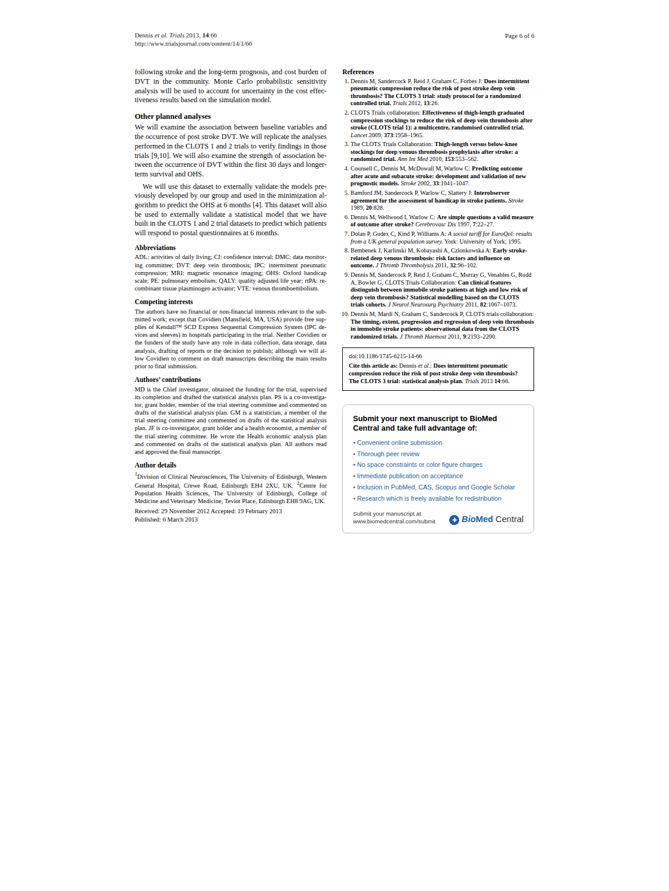Dennis et al. Trials 2013, 14:66
http://www.trialsjournal.com/content/14/1/66
Page 6 of 6
following stroke and the long-term prognosis, and cost burden of DVT in the community. Monte Carlo probabilistic sensitivity analysis will be used to account for uncertainty in the cost effectiveness results based on the simulation model.
Other planned analyses
We will examine the association between baseline variables and the occurrence of post stroke DVT. We will replicate the analyses performed in the CLOTS 1 and 2 trials to verify findings in those trials [9,10]. We will also examine the strength of association between the occurrence of DVT within the first 30 days and longer-term survival and OHS.
We will use this dataset to externally validate the models previously developed by our group and used in the minimization algorithm to predict the OHS at 6 months [4]. This dataset will also be used to externally validate a statistical model that we have built in the CLOTS 1 and 2 trial datasets to predict which patients will respond to postal questionnaires at 6 months.
Abbreviations
ADL: activities of daily living; CI: confidence interval; DMC: data monitoring committee; DVT: deep vein thrombosis; IPC: intermittent pneumatic compression; MRI: magnetic resonance imaging; OHS: Oxford handicap scale; PE: pulmonary embolism; QALY: quality adjusted life year; rtPA: recombinant tissue plasminogen activator; VTE: venous thromboembolism.
Competing interests
The authors have no financial or non-financial interests relevant to the submitted work; except that Covidien (Mansfield, MA, USA) provide free supplies of Kendall™ SCD Express Sequential Compression System (IPC devices and sleeves) to hospitals participating in the trial. Neither Covidien or the funders of the study have any role in data collection, data storage, data analysis, drafting of reports or the decision to publish; although we will allow Covidien to comment on draft manuscripts describing the main results prior to final submission.
Authors’ contributions
MD is the Chief investigator, obtained the funding for the trial, supervised its completion and drafted the statistical analysis plan. PS is a co-investigator, grant holder, member of the trial steering committee and commented on drafts of the statistical analysis plan. GM is a statistician, a member of the trial steering committee and commented on drafts of the statistical analysis plan. JF is co-investigator, grant holder and a health economist, a member of the trial steering committee. He wrote the Health economic analysis plan and commented on drafts of the statistical analysis plan. All authors read and approved the final manuscript.
Author details
1Division of Clinical Neurosciences, The University of Edinburgh, Western General Hospital, Crewe Road, Edinburgh EH4 2XU, UK. 2Centre for Population Health Sciences, The University of Edinburgh, College of Medicine and Veterinary Medicine, Teviot Place, Edinburgh EH8 9AG, UK.
Received: 29 November 2012 Accepted: 19 February 2013
Published: 6 March 2013
References
Dennis M, Sandercock P, Reid J, Graham C, Forbes J: Does intermittent pneumatic compression reduce the risk of post stroke deep vein thrombosis? The CLOTS 3 trial: study protocol for a randomized controlled trial. Trials 2012, 13:26.
CLOTS Trials collaboration: Effectiveness of thigh-length graduated compression stockings to reduce the risk of deep vein thrombosis after stroke (CLOTS trial 1): a multicentre, randomised controlled trial. Lancet 2009, 373:1958–1965.
The CLOTS Trials Collaboration: Thigh-length versus below-knee stockings for deep venous thrombosis prophylaxis after stroke: a randomized trial. Ann Int Med 2010, 153:553–562.
Counsell C, Dennis M, McDowall M, Warlow C: Predicting outcome after acute and subacute stroke: development and validation of new prognostic models. Stroke 2002, 33:1041–1047.
Bamford JM, Sandercock P, Warlow C, Slattery J: Interobserver agreement for the assessment of handicap in stroke patients. Stroke 1989, 20:828.
Dennis M, Wellwood I, Warlow C: Are simple questions a valid measure of outcome after stroke? Cerebrovasc Dis 1997, 7:22–27.
Dolan P, Gudex C, Kind P, Williams A: A social tariff for EuroQol: results from a UK general population survey. York: University of York; 1995.
Bembenek J, Karlinski M, Kobayashi A, Czlonkowska A: Early stroke-related deep venous thrombosis: risk factors and influence on outcome. J Thromb Thrombolysis 2011, 32:96–102.
Dennis M, Sandercock P, Reid J, Graham C, Murray G, Venables G, Rudd A, Bowler G, CLOTS Trials Collaboration: Can clinical features distinguish between immobile stroke patients at high and low risk of deep vein thrombosis? Statistical modelling based on the CLOTS trials cohorts. J Neurol Neurosurg Psychiatry 2011, 82:1067–1073.
Dennis M, Mardi N, Graham C, Sandercock P, CLOTS trials collaboration: The timing, extent, progression and regression of deep vein thrombosis in immobile stroke patients: observational data from the CLOTS randomized trials. J Thromb Haemost 2011, 9:2193–2200.
doi:10.1186/1745-6215-14-66
Cite this article as: Dennis et al.: Does intermittent pneumatic compression reduce the risk of post stroke deep vein thrombosis? The CLOTS 3 trial: statistical analysis plan. Trials 2013 14:66.
Submit your next manuscript to BioMed Central and take full advantage of:
Convenient online submission
Thorough peer review
No space constraints or color figure charges
Immediate publication on acceptance
Inclusion in PubMed, CAS, Scopus and Google Scholar
Research which is freely available for redistribution
Submit your manuscript at
www.biomedcentral.com/submit
✚Bio Med Central